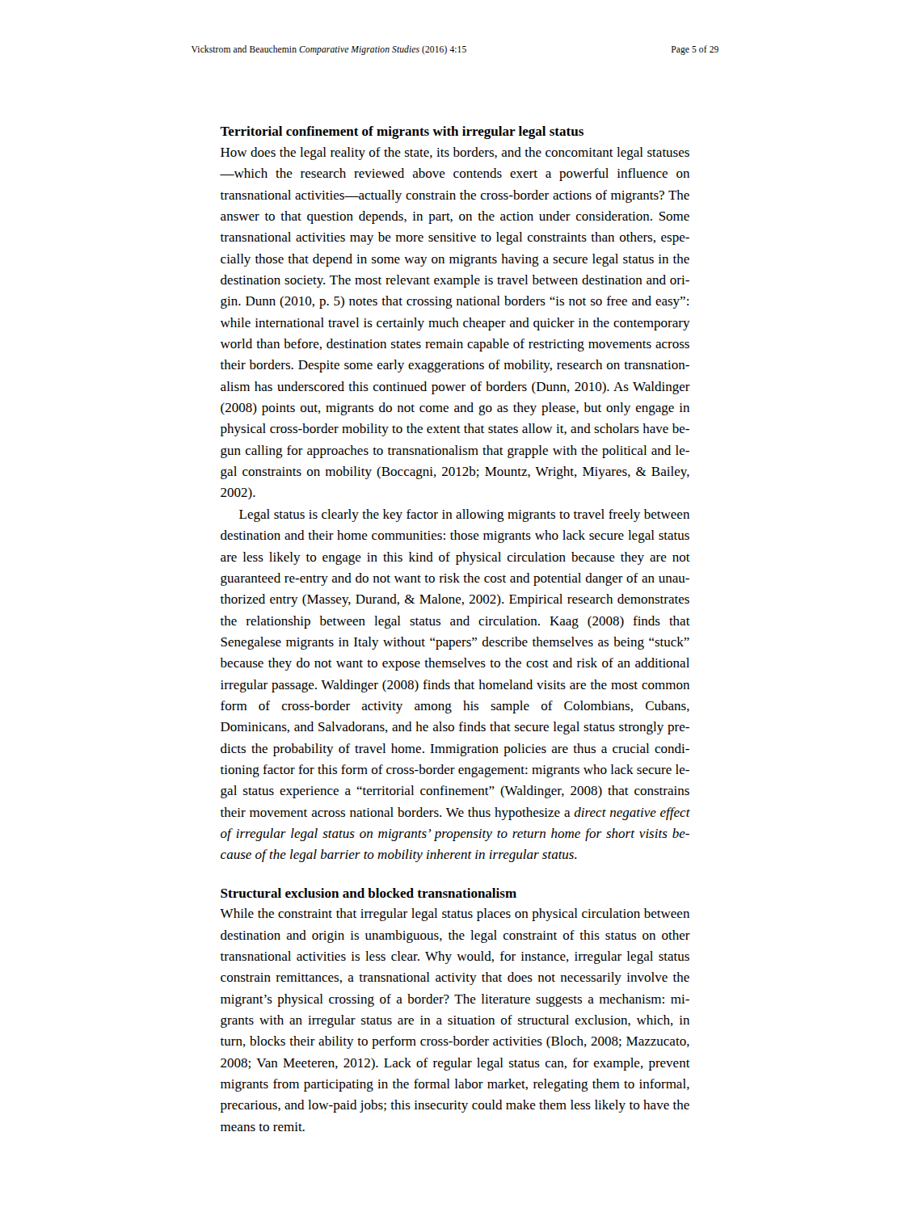Vickstrom and Beauchemin Comparative Migration Studies (2016) 4:15
Page 5 of 29
Territorial confinement of migrants with irregular legal status
How does the legal reality of the state, its borders, and the concomitant legal statuses—which the research reviewed above contends exert a powerful influence on transnational activities—actually constrain the cross-border actions of migrants? The answer to that question depends, in part, on the action under consideration. Some transnational activities may be more sensitive to legal constraints than others, especially those that depend in some way on migrants having a secure legal status in the destination society. The most relevant example is travel between destination and origin. Dunn (2010, p. 5) notes that crossing national borders “is not so free and easy”: while international travel is certainly much cheaper and quicker in the contemporary world than before, destination states remain capable of restricting movements across their borders. Despite some early exaggerations of mobility, research on transnationalism has underscored this continued power of borders (Dunn, 2010). As Waldinger (2008) points out, migrants do not come and go as they please, but only engage in physical cross-border mobility to the extent that states allow it, and scholars have begun calling for approaches to transnationalism that grapple with the political and legal constraints on mobility (Boccagni, 2012b; Mountz, Wright, Miyares, & Bailey, 2002).
Legal status is clearly the key factor in allowing migrants to travel freely between destination and their home communities: those migrants who lack secure legal status are less likely to engage in this kind of physical circulation because they are not guaranteed re-entry and do not want to risk the cost and potential danger of an unauthorized entry (Massey, Durand, & Malone, 2002). Empirical research demonstrates the relationship between legal status and circulation. Kaag (2008) finds that Senegalese migrants in Italy without “papers” describe themselves as being “stuck” because they do not want to expose themselves to the cost and risk of an additional irregular passage. Waldinger (2008) finds that homeland visits are the most common form of cross-border activity among his sample of Colombians, Cubans, Dominicans, and Salvadorans, and he also finds that secure legal status strongly predicts the probability of travel home. Immigration policies are thus a crucial conditioning factor for this form of cross-border engagement: migrants who lack secure legal status experience a “territorial confinement” (Waldinger, 2008) that constrains their movement across national borders. We thus hypothesize a direct negative effect of irregular legal status on migrants’ propensity to return home for short visits because of the legal barrier to mobility inherent in irregular status.
Structural exclusion and blocked transnationalism
While the constraint that irregular legal status places on physical circulation between destination and origin is unambiguous, the legal constraint of this status on other transnational activities is less clear. Why would, for instance, irregular legal status constrain remittances, a transnational activity that does not necessarily involve the migrant’s physical crossing of a border? The literature suggests a mechanism: migrants with an irregular status are in a situation of structural exclusion, which, in turn, blocks their ability to perform cross-border activities (Bloch, 2008; Mazzucato, 2008; Van Meeteren, 2012). Lack of regular legal status can, for example, prevent migrants from participating in the formal labor market, relegating them to informal, precarious, and low-paid jobs; this insecurity could make them less likely to have the means to remit.